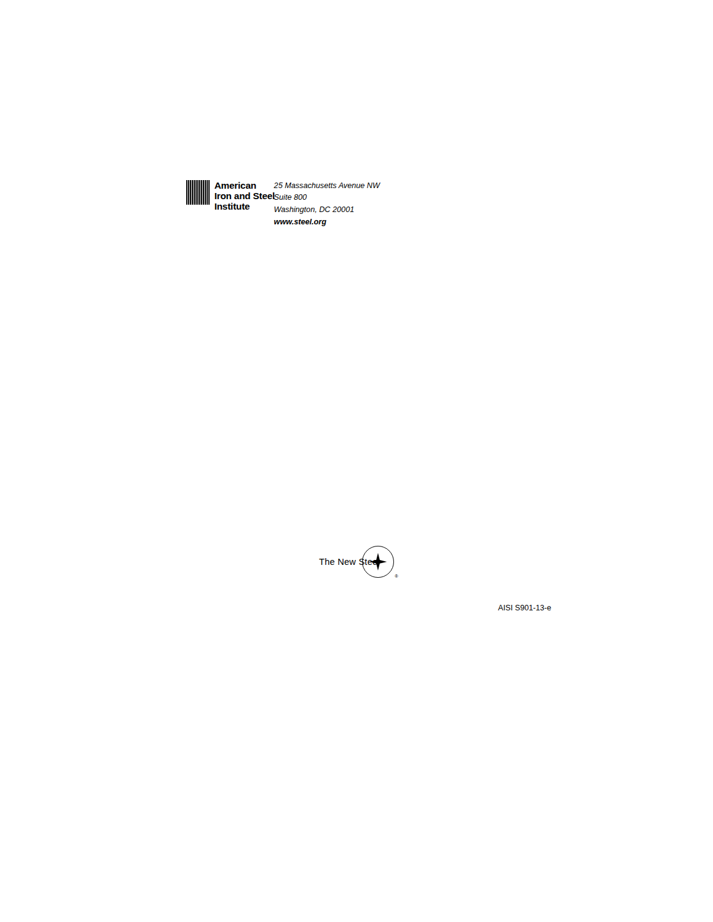American
Iron and Steel
Institute
25 Massachusetts Avenue NW
Suite 800
Washington, DC 20001
www.steel.org
The New Steel ®
AISI S901-13-e